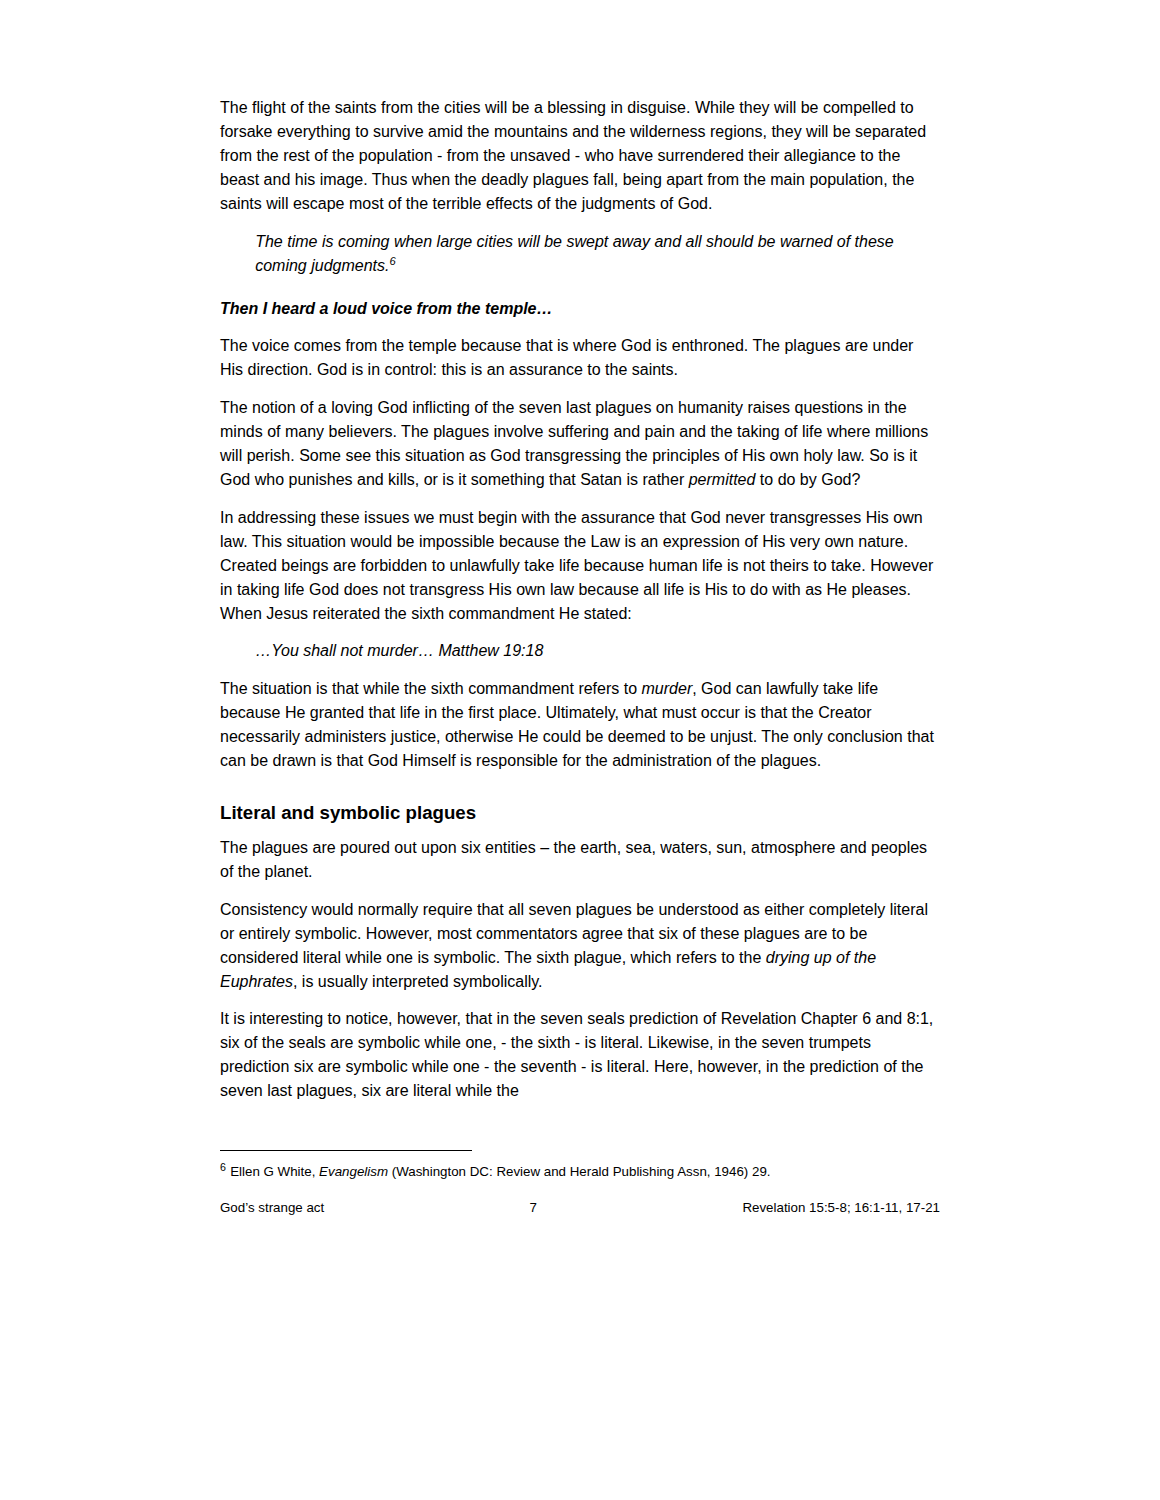The flight of the saints from the cities will be a blessing in disguise. While they will be compelled to forsake everything to survive amid the mountains and the wilderness regions, they will be separated from the rest of the population - from the unsaved - who have surrendered their allegiance to the beast and his image. Thus when the deadly plagues fall, being apart from the main population, the saints will escape most of the terrible effects of the judgments of God.
The time is coming when large cities will be swept away and all should be warned of these coming judgments.6
Then I heard a loud voice from the temple…
The voice comes from the temple because that is where God is enthroned. The plagues are under His direction. God is in control: this is an assurance to the saints.
The notion of a loving God inflicting of the seven last plagues on humanity raises questions in the minds of many believers. The plagues involve suffering and pain and the taking of life where millions will perish. Some see this situation as God transgressing the principles of His own holy law. So is it God who punishes and kills, or is it something that Satan is rather permitted to do by God?
In addressing these issues we must begin with the assurance that God never transgresses His own law. This situation would be impossible because the Law is an expression of His very own nature. Created beings are forbidden to unlawfully take life because human life is not theirs to take. However in taking life God does not transgress His own law because all life is His to do with as He pleases. When Jesus reiterated the sixth commandment He stated:
…You shall not murder… Matthew 19:18
The situation is that while the sixth commandment refers to murder, God can lawfully take life because He granted that life in the first place. Ultimately, what must occur is that the Creator necessarily administers justice, otherwise He could be deemed to be unjust. The only conclusion that can be drawn is that God Himself is responsible for the administration of the plagues.
Literal and symbolic plagues
The plagues are poured out upon six entities – the earth, sea, waters, sun, atmosphere and peoples of the planet.
Consistency would normally require that all seven plagues be understood as either completely literal or entirely symbolic. However, most commentators agree that six of these plagues are to be considered literal while one is symbolic. The sixth plague, which refers to the drying up of the Euphrates, is usually interpreted symbolically.
It is interesting to notice, however, that in the seven seals prediction of Revelation Chapter 6 and 8:1, six of the seals are symbolic while one, - the sixth - is literal. Likewise, in the seven trumpets prediction six are symbolic while one - the seventh - is literal. Here, however, in the prediction of the seven last plagues, six are literal while the
6 Ellen G White, Evangelism (Washington DC: Review and Herald Publishing Assn, 1946) 29.
God’s strange act 7 Revelation 15:5-8; 16:1-11, 17-21